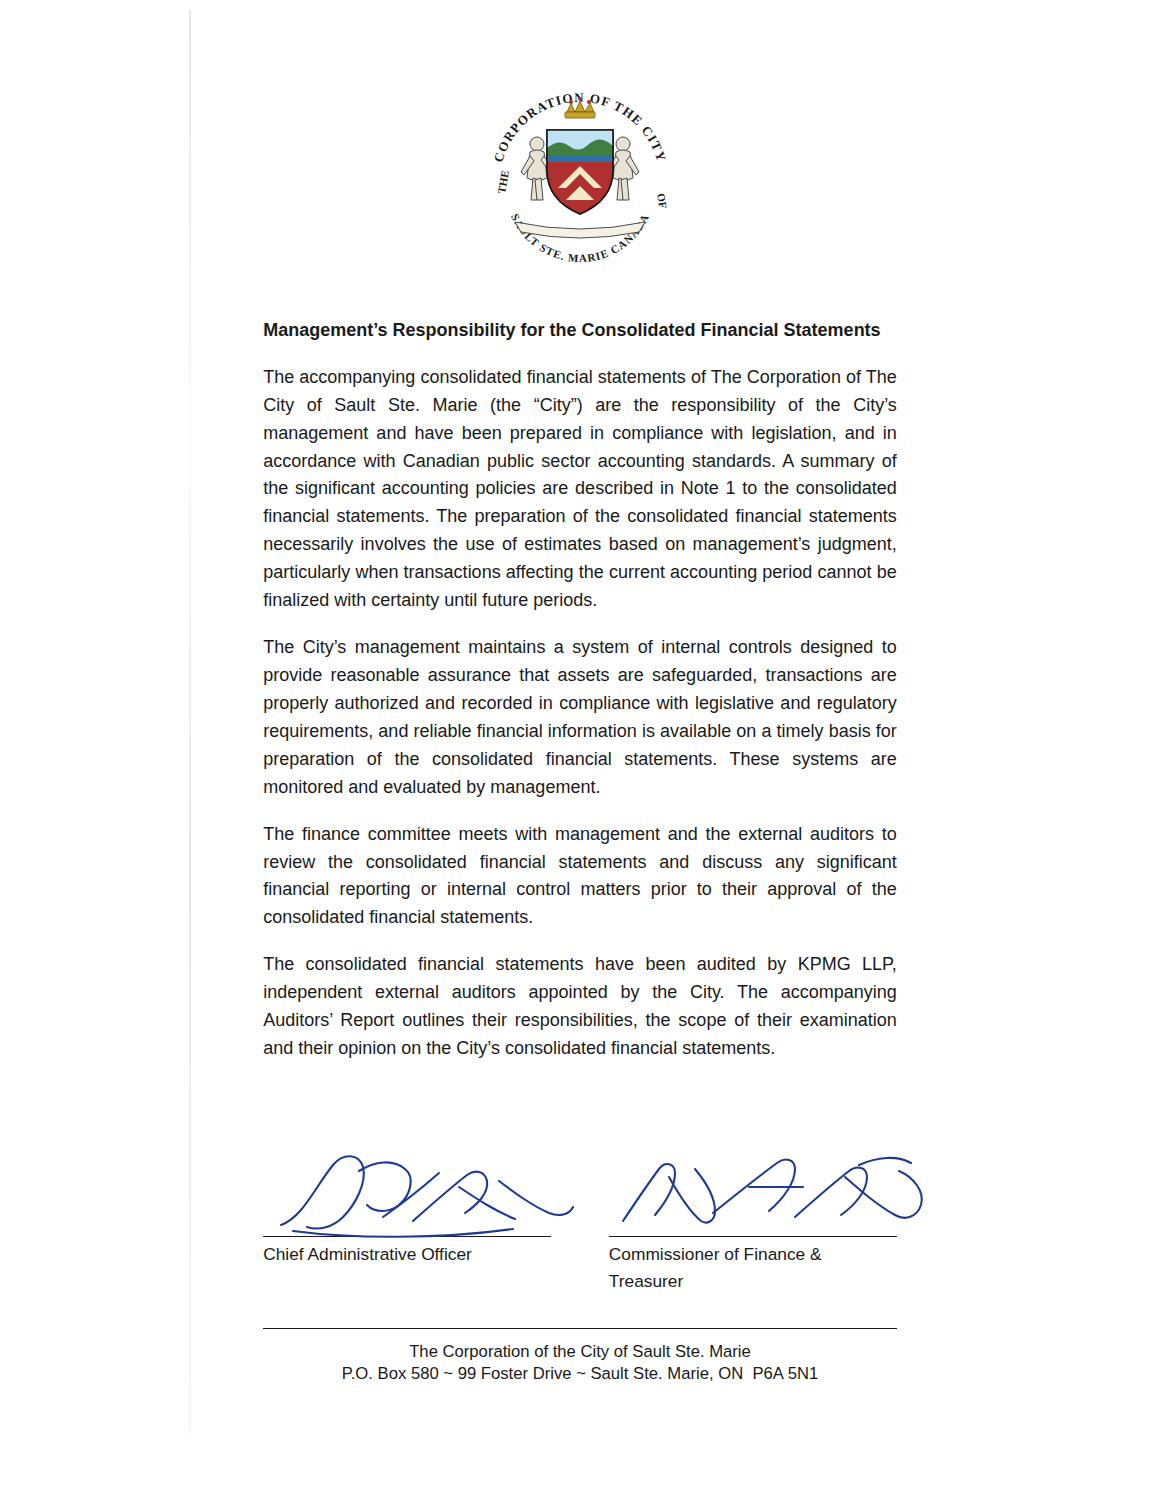CORPORATION OF THE CITY SAULT STE. MARIE CANADA THE OF
Management’s Responsibility for the Consolidated Financial Statements
The accompanying consolidated financial statements of The Corporation of The City of Sault Ste. Marie (the “City”) are the responsibility of the City’s management and have been prepared in compliance with legislation, and in accordance with Canadian public sector accounting standards. A summary of the significant accounting policies are described in Note 1 to the consolidated financial statements. The preparation of the consolidated financial statements necessarily involves the use of estimates based on management’s judgment, particularly when transactions affecting the current accounting period cannot be finalized with certainty until future periods.
The City’s management maintains a system of internal controls designed to provide reasonable assurance that assets are safeguarded, transactions are properly authorized and recorded in compliance with legislative and regulatory requirements, and reliable financial information is available on a timely basis for preparation of the consolidated financial statements. These systems are monitored and evaluated by management.
The finance committee meets with management and the external auditors to review the consolidated financial statements and discuss any significant financial reporting or internal control matters prior to their approval of the consolidated financial statements.
The consolidated financial statements have been audited by KPMG LLP, independent external auditors appointed by the City. The accompanying Auditors’ Report outlines their responsibilities, the scope of their examination and their opinion on the City’s consolidated financial statements.
Chief Administrative Officer
Commissioner of Finance & Treasurer
The Corporation of the City of Sault Ste. Marie
P.O. Box 580 ~ 99 Foster Drive ~ Sault Ste. Marie, ON P6A 5N1